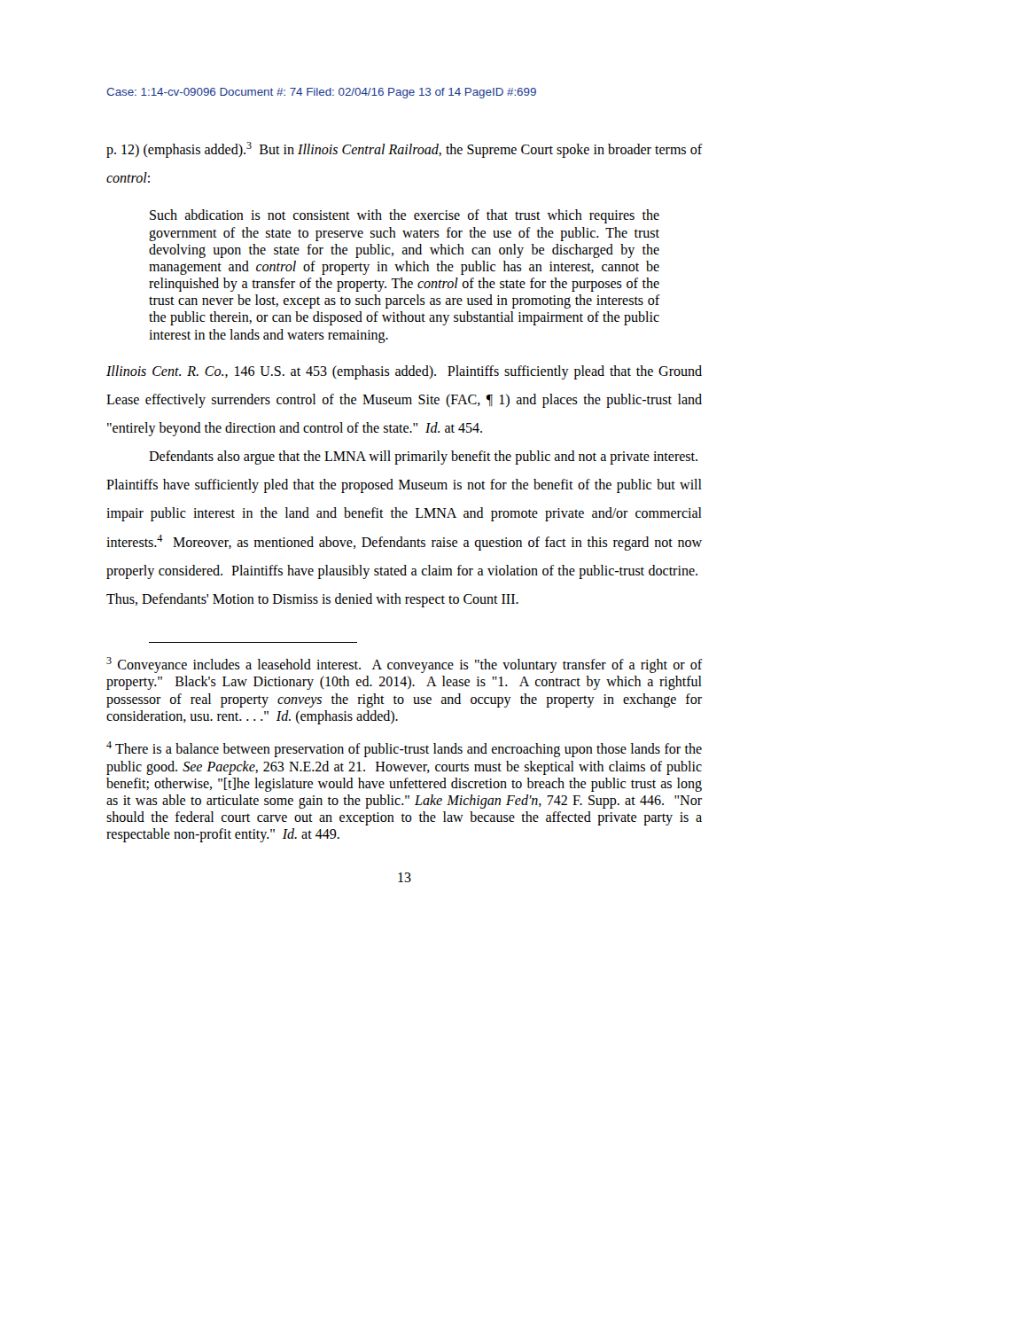Case: 1:14-cv-09096 Document #: 74 Filed: 02/04/16 Page 13 of 14 PageID #:699
p. 12) (emphasis added).3 But in Illinois Central Railroad, the Supreme Court spoke in broader terms of control:
Such abdication is not consistent with the exercise of that trust which requires the government of the state to preserve such waters for the use of the public. The trust devolving upon the state for the public, and which can only be discharged by the management and control of property in which the public has an interest, cannot be relinquished by a transfer of the property. The control of the state for the purposes of the trust can never be lost, except as to such parcels as are used in promoting the interests of the public therein, or can be disposed of without any substantial impairment of the public interest in the lands and waters remaining.
Illinois Cent. R. Co., 146 U.S. at 453 (emphasis added). Plaintiffs sufficiently plead that the Ground Lease effectively surrenders control of the Museum Site (FAC, ¶ 1) and places the public-trust land "entirely beyond the direction and control of the state." Id. at 454.
Defendants also argue that the LMNA will primarily benefit the public and not a private interest. Plaintiffs have sufficiently pled that the proposed Museum is not for the benefit of the public but will impair public interest in the land and benefit the LMNA and promote private and/or commercial interests.4 Moreover, as mentioned above, Defendants raise a question of fact in this regard not now properly considered. Plaintiffs have plausibly stated a claim for a violation of the public-trust doctrine. Thus, Defendants' Motion to Dismiss is denied with respect to Count III.
3 Conveyance includes a leasehold interest. A conveyance is "the voluntary transfer of a right or of property." Black's Law Dictionary (10th ed. 2014). A lease is "1. A contract by which a rightful possessor of real property conveys the right to use and occupy the property in exchange for consideration, usu. rent. . . ." Id. (emphasis added).
4 There is a balance between preservation of public-trust lands and encroaching upon those lands for the public good. See Paepcke, 263 N.E.2d at 21. However, courts must be skeptical with claims of public benefit; otherwise, "[t]he legislature would have unfettered discretion to breach the public trust as long as it was able to articulate some gain to the public." Lake Michigan Fed'n, 742 F. Supp. at 446. "Nor should the federal court carve out an exception to the law because the affected private party is a respectable non-profit entity." Id. at 449.
13